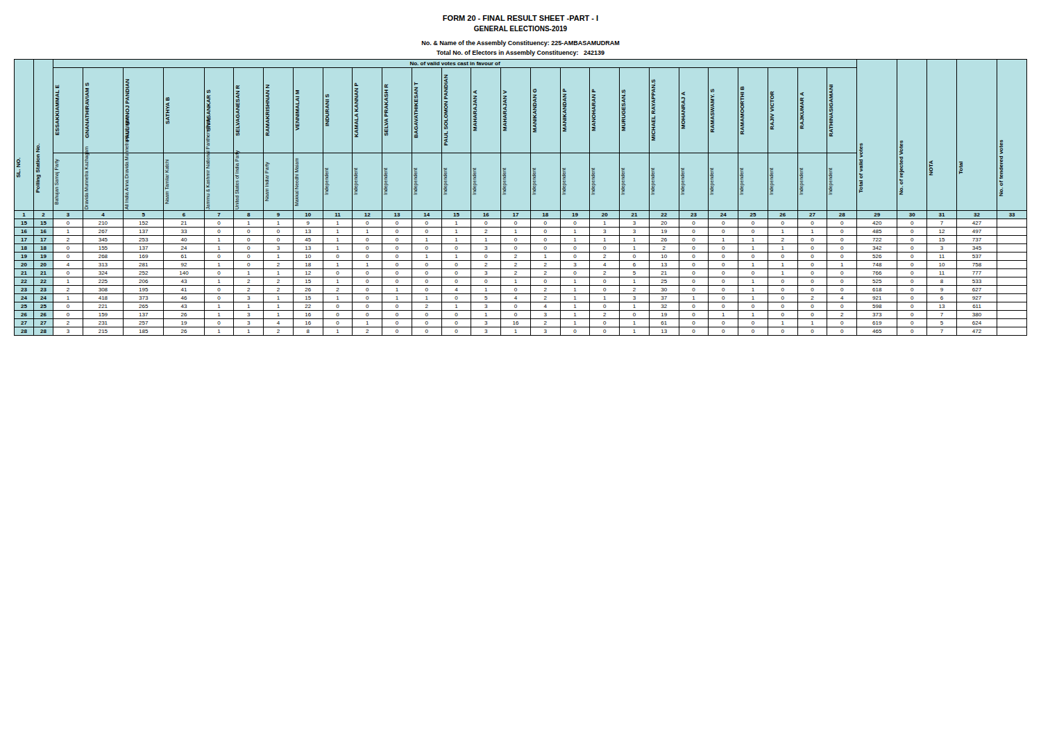FORM 20 - FINAL RESULT SHEET -PART - I
GENERAL ELECTIONS-2019
No. & Name of the Assembly Constituency: 225-AMBASAMUDRAM
Total No. of Electors in Assembly Constituency: 242139
| SL. NO. | Polling Station No. | No. of valid votes cast in favour of | Total of valid votes | No. of rejected Votes | NOTA | Total | No. of tendered votes |
| --- | --- | --- | --- | --- | --- | --- | --- |
| ESSAKKIAMMAL E | GNANATHIRAVIAM S | PAUL MANOJ PANDIAN | SATHYA B | SIVASANKAR S | SELVAGANESAN R | RAMAKRISHNAN N | VENNIMALAI M | INDURANI S | KAMALA KANNAN P | SELVA PRAKASH R | BAGAVATHIKESAN T | PAUL SOLOMON PANDIAN | MAHARAJAN A | MAHARAJAN V | MANIKANDAN G | MANIKANDAN P | MANOHARAN P | MURUGESAN.S | MICHAEL RAYAPPAN.S | MOHANRAJ A | RAMASWAMY. S | RAMAMOORTHI B | RAJIV VICTOR | RAJKUMAR A | RATHINASIGAMANI |
| Bahujan Samaj Party | Dravida Munnetra Kazhagam | All India Anna Dravida Munnetra Kazhagam | Naam Tamilar Katchi | Jammu & Kashmir National Panthers Party | United States of India Party | Naam Indiar Party | Makkal Needhi Maiam | Independent | Independent | Independent | Independent | Independent | Independent | Independent | Independent | Independent | Independent | Independent | Independent | Independent | Independent | Independent | Independent | Independent | Independent |
| 1 | 2 | 3 | 4 | 5 | 6 | 7 | 8 | 9 | 10 | 11 | 12 | 13 | 14 | 15 | 16 | 17 | 18 | 19 | 20 | 21 | 22 | 23 | 24 | 25 | 26 | 27 | 28 | 29 | 30 | 31 | 32 | 33 |
| 15 | 15 | 0 | 210 | 152 | 21 | 0 | 1 | 1 | 9 | 1 | 0 | 0 | 0 | 1 | 0 | 0 | 0 | 0 | 1 | 3 | 20 | 0 | 0 | 0 | 0 | 0 | 0 | 420 | 0 | 7 | 427 | |
| 16 | 16 | 1 | 267 | 137 | 33 | 0 | 0 | 0 | 13 | 1 | 1 | 0 | 0 | 1 | 2 | 1 | 0 | 1 | 3 | 3 | 19 | 0 | 0 | 0 | 1 | 1 | 0 | 485 | 0 | 12 | 497 | |
| 17 | 17 | 2 | 345 | 253 | 40 | 1 | 0 | 0 | 45 | 1 | 0 | 0 | 1 | 1 | 1 | 0 | 0 | 1 | 1 | 1 | 26 | 0 | 1 | 1 | 2 | 0 | 0 | 722 | 0 | 15 | 737 | |
| 18 | 18 | 0 | 155 | 137 | 24 | 1 | 0 | 3 | 13 | 1 | 0 | 0 | 0 | 0 | 3 | 0 | 0 | 0 | 0 | 1 | 2 | 0 | 0 | 1 | 1 | 0 | 0 | 342 | 0 | 3 | 345 | |
| 19 | 19 | 0 | 268 | 169 | 61 | 0 | 0 | 1 | 10 | 0 | 0 | 0 | 1 | 1 | 0 | 2 | 1 | 0 | 2 | 0 | 10 | 0 | 0 | 0 | 0 | 0 | 0 | 526 | 0 | 11 | 537 | |
| 20 | 20 | 4 | 313 | 281 | 92 | 1 | 0 | 2 | 18 | 1 | 1 | 0 | 0 | 0 | 2 | 2 | 2 | 3 | 4 | 6 | 13 | 0 | 0 | 1 | 1 | 0 | 1 | 748 | 0 | 10 | 758 | |
| 21 | 21 | 0 | 324 | 252 | 140 | 0 | 1 | 1 | 12 | 0 | 0 | 0 | 0 | 0 | 3 | 2 | 2 | 0 | 2 | 5 | 21 | 0 | 0 | 0 | 1 | 0 | 0 | 766 | 0 | 11 | 777 | |
| 22 | 22 | 1 | 225 | 206 | 43 | 1 | 2 | 2 | 15 | 1 | 0 | 0 | 0 | 0 | 0 | 1 | 0 | 1 | 0 | 1 | 25 | 0 | 0 | 1 | 0 | 0 | 0 | 525 | 0 | 8 | 533 | |
| 23 | 23 | 2 | 308 | 195 | 41 | 0 | 2 | 2 | 26 | 2 | 0 | 1 | 0 | 4 | 1 | 0 | 2 | 1 | 0 | 2 | 30 | 0 | 0 | 1 | 0 | 0 | 0 | 618 | 0 | 9 | 627 | |
| 24 | 24 | 1 | 418 | 373 | 46 | 0 | 3 | 1 | 15 | 1 | 0 | 1 | 1 | 0 | 5 | 4 | 2 | 1 | 1 | 3 | 37 | 1 | 0 | 1 | 0 | 2 | 4 | 921 | 0 | 6 | 927 | |
| 25 | 25 | 0 | 221 | 265 | 43 | 1 | 1 | 1 | 22 | 0 | 0 | 0 | 2 | 1 | 3 | 0 | 4 | 1 | 0 | 1 | 32 | 0 | 0 | 0 | 0 | 0 | 0 | 598 | 0 | 13 | 611 | |
| 26 | 26 | 0 | 159 | 137 | 26 | 1 | 3 | 1 | 16 | 0 | 0 | 0 | 0 | 0 | 1 | 0 | 3 | 1 | 2 | 0 | 19 | 0 | 1 | 1 | 0 | 0 | 2 | 373 | 0 | 7 | 380 | |
| 27 | 27 | 2 | 231 | 257 | 19 | 0 | 3 | 4 | 16 | 0 | 1 | 0 | 0 | 0 | 3 | 16 | 2 | 1 | 0 | 1 | 61 | 0 | 0 | 0 | 1 | 1 | 0 | 619 | 0 | 5 | 624 | |
| 28 | 28 | 3 | 215 | 185 | 26 | 1 | 1 | 2 | 8 | 1 | 2 | 0 | 0 | 0 | 3 | 1 | 3 | 0 | 0 | 1 | 13 | 0 | 0 | 0 | 0 | 0 | 0 | 465 | 0 | 7 | 472 | |